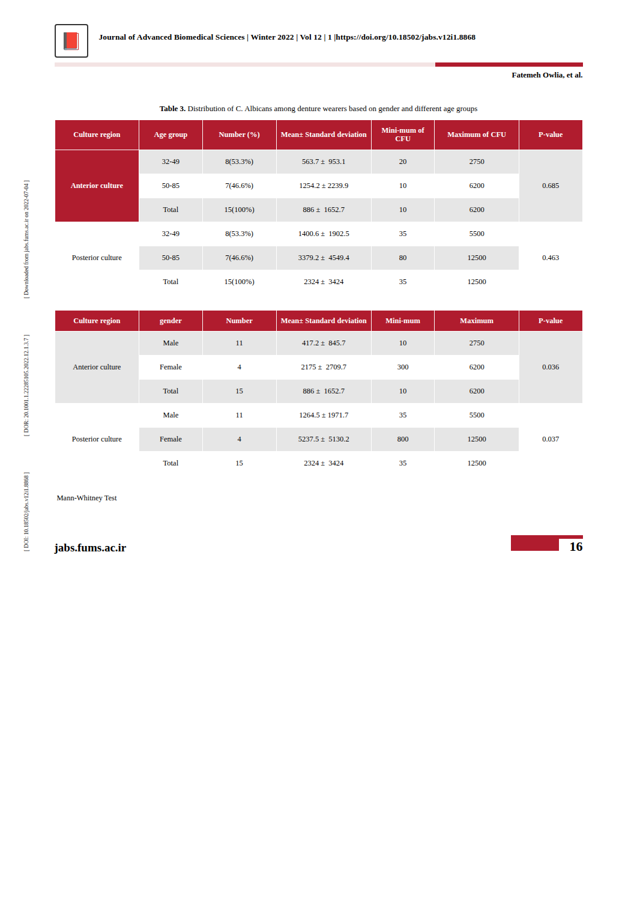[ Downloaded from jabs.fums.ac.ir on 2022-07-04 ]
[ DOR: 20.1001.1.22285105.2022.12.1.3.7 ]
[ DOI: 10.18502/jabs.v12i1.8868 ]
📕
Journal of Advanced Biomedical Sciences | Winter 2022 | Vol 12 | 1 |https://doi.org/10.18502/jabs.v12i1.8868
Fatemeh Owlia, et al.
Table 3. Distribution of C. Albicans among denture wearers based on gender and different age groups
| Culture region | Age group | Number (%) | Mean± Standard deviation | Mini-mum of CFU | Maximum of CFU | P-value |
| --- | --- | --- | --- | --- | --- | --- |
| Anterior culture | 32-49 | 8(53.3%) | 563.7 ± 953.1 | 20 | 2750 | 0.685 |
| 50-85 | 7(46.6%) | 1254.2 ± 2239.9 | 10 | 6200 |
| Total | 15(100%) | 886 ± 1652.7 | 10 | 6200 |
| Posterior culture | 32-49 | 8(53.3%) | 1400.6 ± 1902.5 | 35 | 5500 | 0.463 |
| 50-85 | 7(46.6%) | 3379.2 ± 4549.4 | 80 | 12500 |
| Total | 15(100%) | 2324 ± 3424 | 35 | 12500 |
| Culture region | gender | Number | Mean± Standard deviation | Mini-mum | Maximum | P-value |
| --- | --- | --- | --- | --- | --- | --- |
| Anterior culture | Male | 11 | 417.2 ± 845.7 | 10 | 2750 | 0.036 |
| Female | 4 | 2175 ± 2709.7 | 300 | 6200 |
| Total | 15 | 886 ± 1652.7 | 10 | 6200 |
| Posterior culture | Male | 11 | 1264.5 ± 1971.7 | 35 | 5500 | 0.037 |
| Female | 4 | 5237.5 ± 5130.2 | 800 | 12500 |
| Total | 15 | 2324 ± 3424 | 35 | 12500 |
Mann-Whitney Test
jabs.fums.ac.ir
16